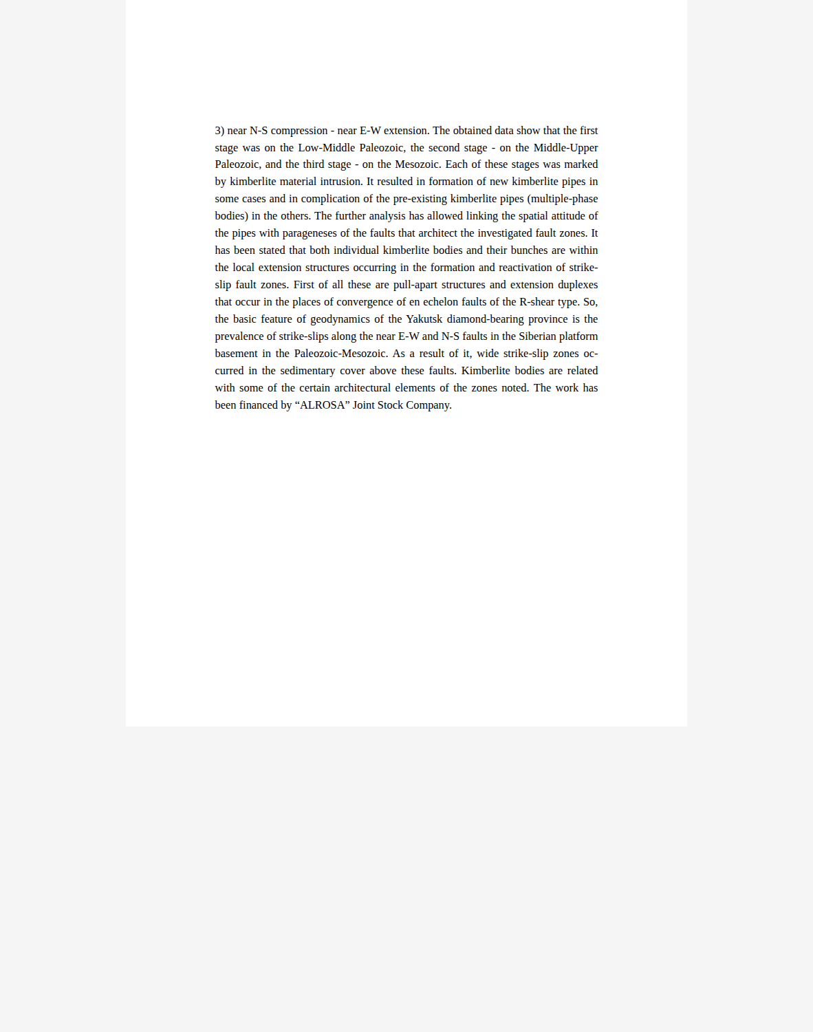3) near N-S compression - near E-W extension. The obtained data show that the first stage was on the Low-Middle Paleozoic, the second stage - on the Middle-Upper Paleozoic, and the third stage - on the Mesozoic. Each of these stages was marked by kimberlite material intrusion. It resulted in formation of new kimberlite pipes in some cases and in complication of the pre-existing kimberlite pipes (multiple-phase bodies) in the others. The further analysis has allowed linking the spatial attitude of the pipes with parageneses of the faults that architect the investigated fault zones. It has been stated that both individual kimberlite bodies and their bunches are within the local extension structures occurring in the formation and reactivation of strike-slip fault zones. First of all these are pull-apart structures and extension duplexes that occur in the places of convergence of en echelon faults of the R-shear type. So, the basic feature of geodynamics of the Yakutsk diamond-bearing province is the prevalence of strike-slips along the near E-W and N-S faults in the Siberian platform basement in the Paleozoic-Mesozoic. As a result of it, wide strike-slip zones occurred in the sedimentary cover above these faults. Kimberlite bodies are related with some of the certain architectural elements of the zones noted. The work has been financed by “ALROSA” Joint Stock Company.